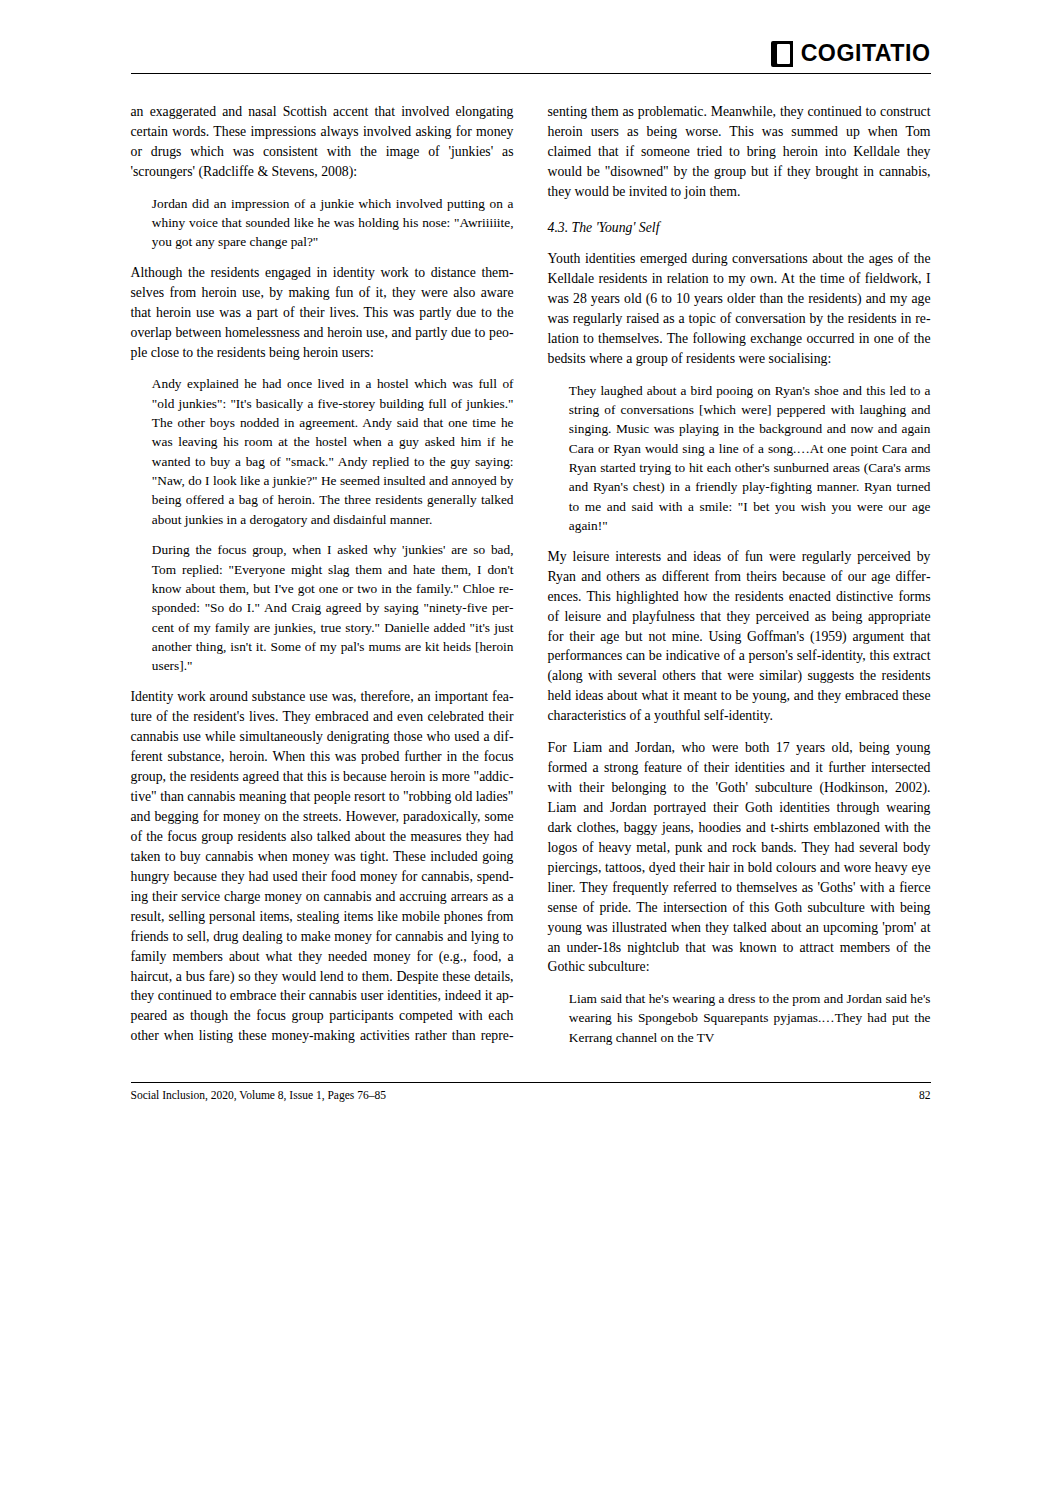COGITATIO
an exaggerated and nasal Scottish accent that involved elongating certain words. These impressions always involved asking for money or drugs which was consistent with the image of 'junkies' as 'scroungers' (Radcliffe & Stevens, 2008):
Jordan did an impression of a junkie which involved putting on a whiny voice that sounded like he was holding his nose: "Awriiiiite, you got any spare change pal?"
Although the residents engaged in identity work to distance themselves from heroin use, by making fun of it, they were also aware that heroin use was a part of their lives. This was partly due to the overlap between homelessness and heroin use, and partly due to people close to the residents being heroin users:
Andy explained he had once lived in a hostel which was full of "old junkies": "It's basically a five-storey building full of junkies." The other boys nodded in agreement. Andy said that one time he was leaving his room at the hostel when a guy asked him if he wanted to buy a bag of "smack." Andy replied to the guy saying: "Naw, do I look like a junkie?" He seemed insulted and annoyed by being offered a bag of heroin. The three residents generally talked about junkies in a derogatory and disdainful manner.
During the focus group, when I asked why 'junkies' are so bad, Tom replied: "Everyone might slag them and hate them, I don't know about them, but I've got one or two in the family." Chloe responded: "So do I." And Craig agreed by saying "ninety-five percent of my family are junkies, true story." Danielle added "it's just another thing, isn't it. Some of my pal's mums are kit heids [heroin users]."
Identity work around substance use was, therefore, an important feature of the resident's lives. They embraced and even celebrated their cannabis use while simultaneously denigrating those who used a different substance, heroin. When this was probed further in the focus group, the residents agreed that this is because heroin is more "addictive" than cannabis meaning that people resort to "robbing old ladies" and begging for money on the streets. However, paradoxically, some of the focus group residents also talked about the measures they had taken to buy cannabis when money was tight. These included going hungry because they had used their food money for cannabis, spending their service charge money on cannabis and accruing arrears as a result, selling personal items, stealing items like mobile phones from friends to sell, drug dealing to make money for cannabis and lying to family members about what they needed money for (e.g., food, a haircut, a bus fare) so they would lend to them. Despite these details, they continued to embrace their cannabis user identities, indeed it appeared as though the focus group participants competed with each other when listing these money-making activities rather than representing them as problematic. Meanwhile, they continued to construct heroin users as being worse. This was summed up when Tom claimed that if someone tried to bring heroin into Kelldale they would be "disowned" by the group but if they brought in cannabis, they would be invited to join them.
4.3. The 'Young' Self
Youth identities emerged during conversations about the ages of the Kelldale residents in relation to my own. At the time of fieldwork, I was 28 years old (6 to 10 years older than the residents) and my age was regularly raised as a topic of conversation by the residents in relation to themselves. The following exchange occurred in one of the bedsits where a group of residents were socialising:
They laughed about a bird pooing on Ryan's shoe and this led to a string of conversations [which were] peppered with laughing and singing. Music was playing in the background and now and again Cara or Ryan would sing a line of a song.…At one point Cara and Ryan started trying to hit each other's sunburned areas (Cara's arms and Ryan's chest) in a friendly play-fighting manner. Ryan turned to me and said with a smile: "I bet you wish you were our age again!"
My leisure interests and ideas of fun were regularly perceived by Ryan and others as different from theirs because of our age differences. This highlighted how the residents enacted distinctive forms of leisure and playfulness that they perceived as being appropriate for their age but not mine. Using Goffman's (1959) argument that performances can be indicative of a person's self-identity, this extract (along with several others that were similar) suggests the residents held ideas about what it meant to be young, and they embraced these characteristics of a youthful self-identity.
For Liam and Jordan, who were both 17 years old, being young formed a strong feature of their identities and it further intersected with their belonging to the 'Goth' subculture (Hodkinson, 2002). Liam and Jordan portrayed their Goth identities through wearing dark clothes, baggy jeans, hoodies and t-shirts emblazoned with the logos of heavy metal, punk and rock bands. They had several body piercings, tattoos, dyed their hair in bold colours and wore heavy eye liner. They frequently referred to themselves as 'Goths' with a fierce sense of pride. The intersection of this Goth subculture with being young was illustrated when they talked about an upcoming 'prom' at an under-18s nightclub that was known to attract members of the Gothic subculture:
Liam said that he's wearing a dress to the prom and Jordan said he's wearing his Spongebob Squarepants pyjamas.…They had put the Kerrang channel on the TV
Social Inclusion, 2020, Volume 8, Issue 1, Pages 76–85 82